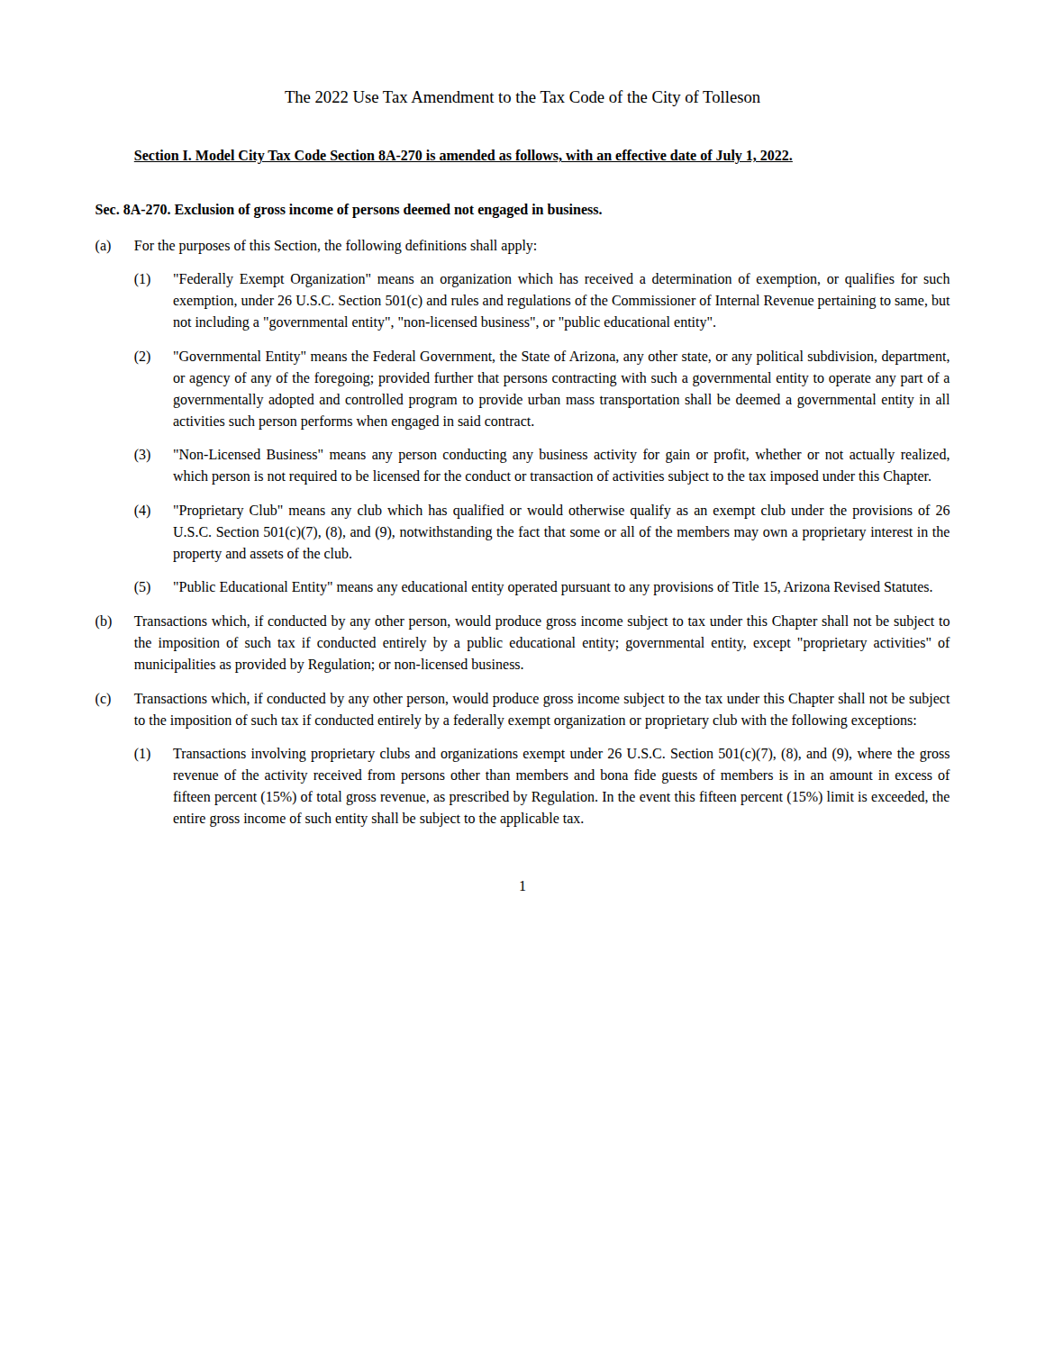The 2022 Use Tax Amendment to the Tax Code of the City of Tolleson
Section I. Model City Tax Code Section 8A-270 is amended as follows, with an effective date of July 1, 2022.
Sec. 8A-270. Exclusion of gross income of persons deemed not engaged in business.
(a)
For the purposes of this Section, the following definitions shall apply:
(1)
"Federally Exempt Organization" means an organization which has received a determination of exemption, or qualifies for such exemption, under 26 U.S.C. Section 501(c) and rules and regulations of the Commissioner of Internal Revenue pertaining to same, but not including a "governmental entity", "non-licensed business", or "public educational entity".
(2)
"Governmental Entity" means the Federal Government, the State of Arizona, any other state, or any political subdivision, department, or agency of any of the foregoing; provided further that persons contracting with such a governmental entity to operate any part of a governmentally adopted and controlled program to provide urban mass transportation shall be deemed a governmental entity in all activities such person performs when engaged in said contract.
(3)
"Non-Licensed Business" means any person conducting any business activity for gain or profit, whether or not actually realized, which person is not required to be licensed for the conduct or transaction of activities subject to the tax imposed under this Chapter.
(4)
"Proprietary Club" means any club which has qualified or would otherwise qualify as an exempt club under the provisions of 26 U.S.C. Section 501(c)(7), (8), and (9), notwithstanding the fact that some or all of the members may own a proprietary interest in the property and assets of the club.
(5)
"Public Educational Entity" means any educational entity operated pursuant to any provisions of Title 15, Arizona Revised Statutes.
(b)
Transactions which, if conducted by any other person, would produce gross income subject to tax under this Chapter shall not be subject to the imposition of such tax if conducted entirely by a public educational entity; governmental entity, except "proprietary activities" of municipalities as provided by Regulation; or non-licensed business.
(c)
Transactions which, if conducted by any other person, would produce gross income subject to the tax under this Chapter shall not be subject to the imposition of such tax if conducted entirely by a federally exempt organization or proprietary club with the following exceptions:
(1)
Transactions involving proprietary clubs and organizations exempt under 26 U.S.C. Section 501(c)(7), (8), and (9), where the gross revenue of the activity received from persons other than members and bona fide guests of members is in an amount in excess of fifteen percent (15%) of total gross revenue, as prescribed by Regulation. In the event this fifteen percent (15%) limit is exceeded, the entire gross income of such entity shall be subject to the applicable tax.
1